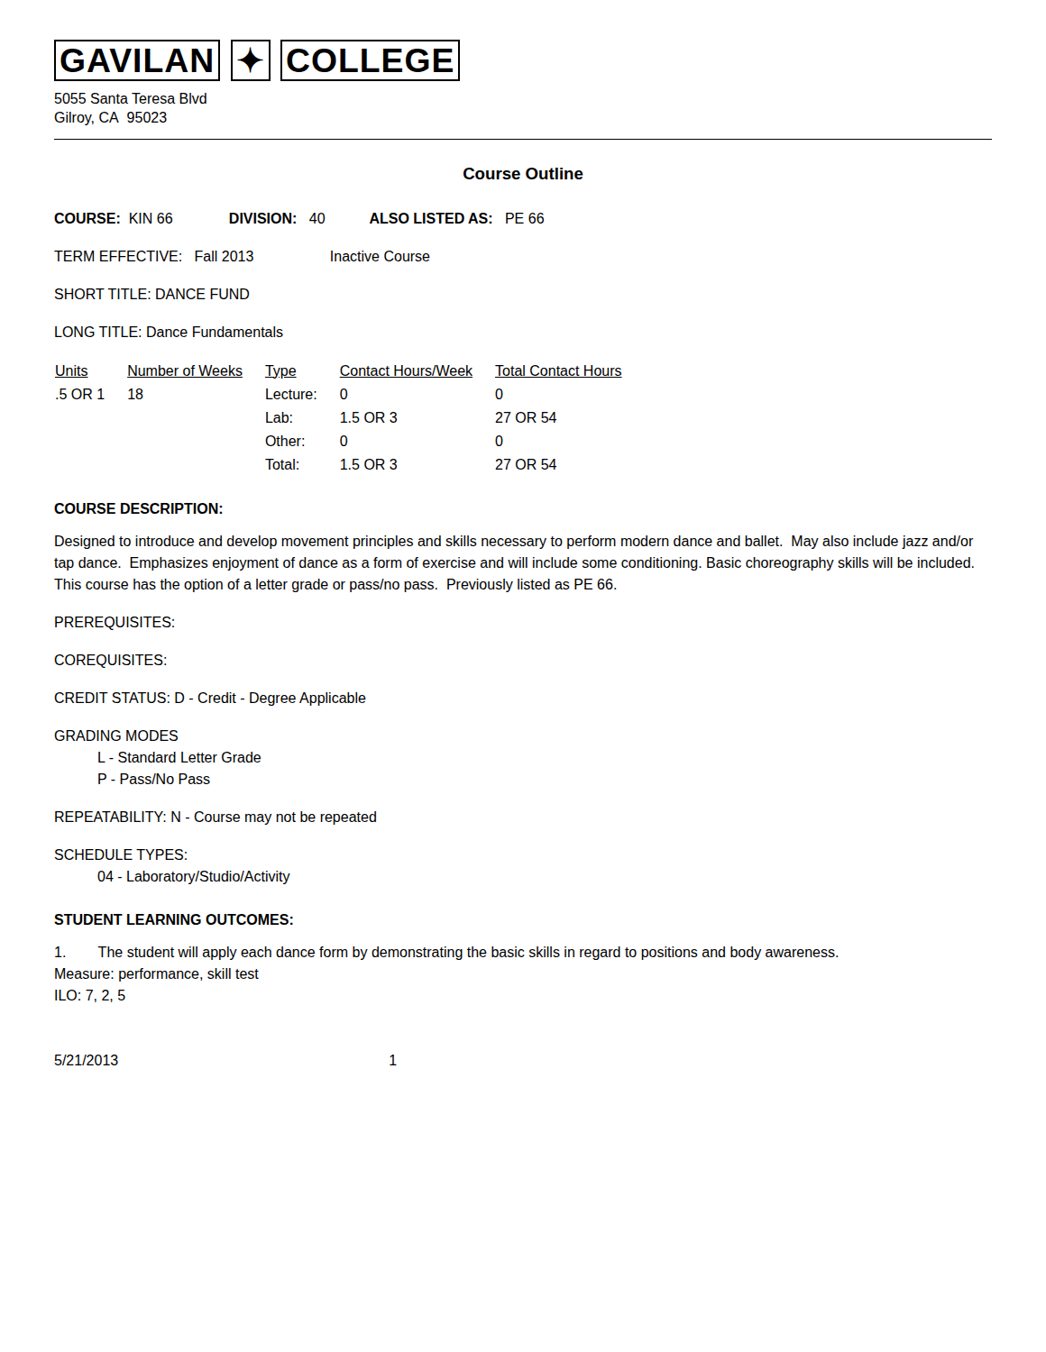GAVILAN ✦ COLLEGE
5055 Santa Teresa Blvd
Gilroy, CA 95023
Course Outline
COURSE: KIN 66 DIVISION: 40 ALSO LISTED AS: PE 66
TERM EFFECTIVE: Fall 2013 Inactive Course
SHORT TITLE: DANCE FUND
LONG TITLE: Dance Fundamentals
| Units | Number of Weeks | Type | Contact Hours/Week | Total Contact Hours |
| --- | --- | --- | --- | --- |
| .5 OR 1 | 18 | Lecture: | 0 | 0 |
| | | Lab: | 1.5 OR 3 | 27 OR 54 |
| | | Other: | 0 | 0 |
| | | Total: | 1.5 OR 3 | 27 OR 54 |
COURSE DESCRIPTION:
Designed to introduce and develop movement principles and skills necessary to perform modern dance and ballet. May also include jazz and/or tap dance. Emphasizes enjoyment of dance as a form of exercise and will include some conditioning. Basic choreography skills will be included. This course has the option of a letter grade or pass/no pass. Previously listed as PE 66.
PREREQUISITES:
COREQUISITES:
CREDIT STATUS: D - Credit - Degree Applicable
GRADING MODES
L - Standard Letter Grade
P - Pass/No Pass
REPEATABILITY: N - Course may not be repeated
SCHEDULE TYPES:
04 - Laboratory/Studio/Activity
STUDENT LEARNING OUTCOMES:
1. The student will apply each dance form by demonstrating the basic skills in regard to positions and body awareness.
Measure: performance, skill test
ILO: 7, 2, 5
5/21/2013 1